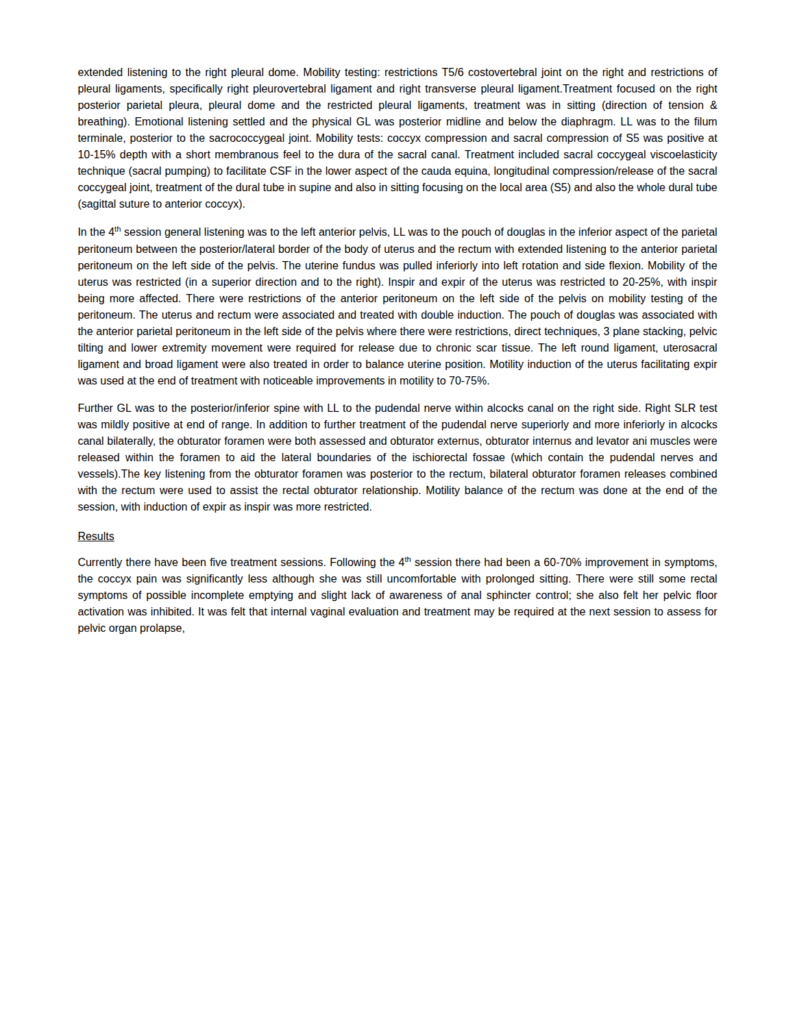extended listening to the right pleural dome. Mobility testing: restrictions T5/6 costovertebral joint on the right and restrictions of pleural ligaments, specifically right pleurovertebral ligament and right transverse pleural ligament.Treatment focused on the right posterior parietal pleura, pleural dome and the restricted pleural ligaments, treatment was in sitting (direction of tension & breathing). Emotional listening settled and the physical GL was posterior midline and below the diaphragm. LL was to the filum terminale, posterior to the sacrococcygeal joint. Mobility tests: coccyx compression and sacral compression of S5 was positive at 10-15% depth with a short membranous feel to the dura of the sacral canal. Treatment included sacral coccygeal viscoelasticity technique (sacral pumping) to facilitate CSF in the lower aspect of the cauda equina, longitudinal compression/release of the sacral coccygeal joint, treatment of the dural tube in supine and also in sitting focusing on the local area (S5) and also the whole dural tube (sagittal suture to anterior coccyx).
In the 4th session general listening was to the left anterior pelvis, LL was to the pouch of douglas in the inferior aspect of the parietal peritoneum between the posterior/lateral border of the body of uterus and the rectum with extended listening to the anterior parietal peritoneum on the left side of the pelvis. The uterine fundus was pulled inferiorly into left rotation and side flexion. Mobility of the uterus was restricted (in a superior direction and to the right). Inspir and expir of the uterus was restricted to 20-25%, with inspir being more affected. There were restrictions of the anterior peritoneum on the left side of the pelvis on mobility testing of the peritoneum. The uterus and rectum were associated and treated with double induction. The pouch of douglas was associated with the anterior parietal peritoneum in the left side of the pelvis where there were restrictions, direct techniques, 3 plane stacking, pelvic tilting and lower extremity movement were required for release due to chronic scar tissue. The left round ligament, uterosacral ligament and broad ligament were also treated in order to balance uterine position. Motility induction of the uterus facilitating expir was used at the end of treatment with noticeable improvements in motility to 70-75%.
Further GL was to the posterior/inferior spine with LL to the pudendal nerve within alcocks canal on the right side. Right SLR test was mildly positive at end of range. In addition to further treatment of the pudendal nerve superiorly and more inferiorly in alcocks canal bilaterally, the obturator foramen were both assessed and obturator externus, obturator internus and levator ani muscles were released within the foramen to aid the lateral boundaries of the ischiorectal fossae (which contain the pudendal nerves and vessels).The key listening from the obturator foramen was posterior to the rectum, bilateral obturator foramen releases combined with the rectum were used to assist the rectal obturator relationship. Motility balance of the rectum was done at the end of the session, with induction of expir as inspir was more restricted.
Results
Currently there have been five treatment sessions. Following the 4th session there had been a 60-70% improvement in symptoms, the coccyx pain was significantly less although she was still uncomfortable with prolonged sitting. There were still some rectal symptoms of possible incomplete emptying and slight lack of awareness of anal sphincter control; she also felt her pelvic floor activation was inhibited. It was felt that internal vaginal evaluation and treatment may be required at the next session to assess for pelvic organ prolapse,